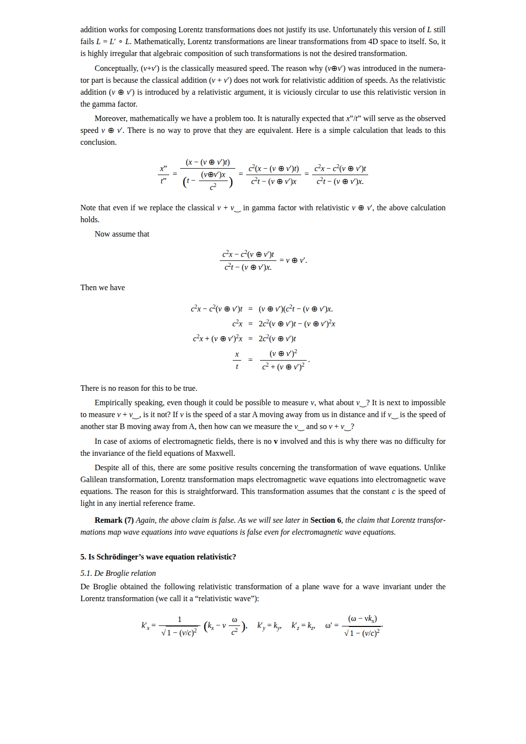addition works for composing Lorentz transformations does not justify its use. Unfortunately this version of L still fails L = L′ ∘ L. Mathematically, Lorentz transformations are linear transformations from 4D space to itself. So, it is highly irregular that algebraic composition of such transformations is not the desired transformation.
Conceptually, (v+v′) is the classically measured speed. The reason why (v⊕v′) was introduced in the numerator part is because the classical addition (v + v′) does not work for relativistic addition of speeds. As the relativistic addition (v ⊕ v′) is introduced by a relativistic argument, it is viciously circular to use this relativistic version in the gamma factor.
Moreover, mathematically we have a problem too. It is naturally expected that x”/t” will serve as the observed speed v ⊕ v′. There is no way to prove that they are equivalent. Here is a simple calculation that leads to this conclusion.
x”t” = (x − (v ⊕ v′)t)(t − (v⊕v′)x c2) = c2(x − (v ⊕ v′)t) c2t − (v ⊕ v′)x = c2x − c2(v ⊕ v′)t c2t − (v ⊕ v′)x.
Note that even if we replace the classical v + v‿ in gamma factor with relativistic v ⊕ v′, the above calculation holds.
Now assume that
c2x − c2(v ⊕ v′)t c2t − (v ⊕ v′)x. = v ⊕ v′.
Then we have
| c 2 x − c 2 ( v ⊕ v ′) t | = | ( v ⊕ v ′)( c 2 t − ( v ⊕ v ′) x . |
| c 2 x | = | 2 c 2 ( v ⊕ v ′) t − ( v ⊕ v ′) 2 x |
| c 2 x + ( v ⊕ v ′) 2 x | = | 2 c 2 ( v ⊕ v ′) t |
| x t | = | ( v ⊕ v ′) 2 c 2 + ( v ⊕ v ′) 2 . |
There is no reason for this to be true.
Empirically speaking, even though it could be possible to measure v, what about v‿? It is next to impossible to measure v + v‿, is it not? If v is the speed of a star A moving away from us in distance and if v‿ is the speed of another star B moving away from A, then how can we measure the v‿ and so v + v‿?
In case of axioms of electromagnetic fields, there is no v involved and this is why there was no difficulty for the invariance of the field equations of Maxwell.
Despite all of this, there are some positive results concerning the transformation of wave equations. Unlike Galilean transformation, Lorentz transformation maps electromagnetic wave equations into electromagnetic wave equations. The reason for this is straightforward. This transformation assumes that the constant c is the speed of light in any inertial reference frame.
Remark (7) Again, the above claim is false. As we will see later in Section 6, the claim that Lorentz transformations map wave equations into wave equations is false even for electromagnetic wave equations.
5. Is Schrödinger’s wave equation relativistic?
5.1. De Broglie relation
De Broglie obtained the following relativistic transformation of a plane wave for a wave invariant under the Lorentz transformation (we call it a “relativistic wave”):
k′x = 1√1 − (v/c)2 (kx − v ωc2), k′y = ky, k′z = kz, ω′ = (ω − νkx)√1 − (v/c)2